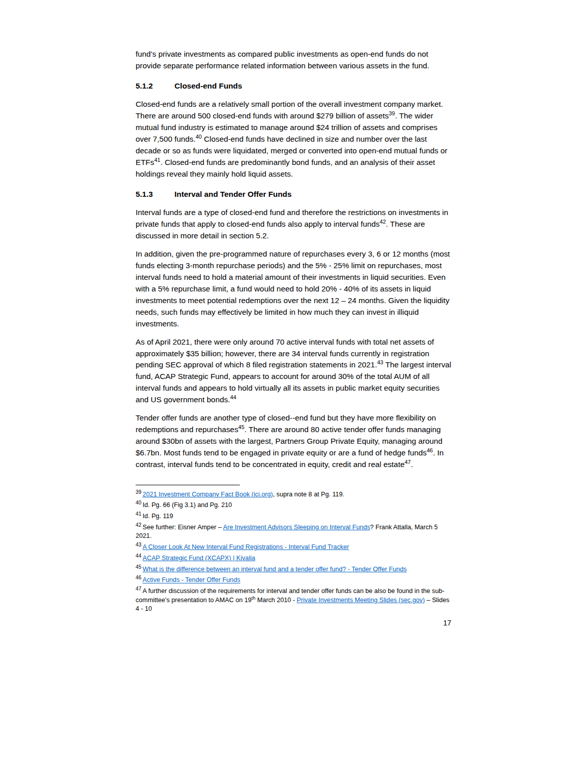fund’s private investments as compared public investments as open-end funds do not provide separate performance related information between various assets in the fund.
5.1.2 Closed-end Funds
Closed-end funds are a relatively small portion of the overall investment company market. There are around 500 closed-end funds with around $279 billion of assets39. The wider mutual fund industry is estimated to manage around $24 trillion of assets and comprises over 7,500 funds.40 Closed-end funds have declined in size and number over the last decade or so as funds were liquidated, merged or converted into open-end mutual funds or ETFs41. Closed-end funds are predominantly bond funds, and an analysis of their asset holdings reveal they mainly hold liquid assets.
5.1.3 Interval and Tender Offer Funds
Interval funds are a type of closed-end fund and therefore the restrictions on investments in private funds that apply to closed-end funds also apply to interval funds42. These are discussed in more detail in section 5.2.
In addition, given the pre-programmed nature of repurchases every 3, 6 or 12 months (most funds electing 3-month repurchase periods) and the 5% - 25% limit on repurchases, most interval funds need to hold a material amount of their investments in liquid securities. Even with a 5% repurchase limit, a fund would need to hold 20% - 40% of its assets in liquid investments to meet potential redemptions over the next 12 – 24 months. Given the liquidity needs, such funds may effectively be limited in how much they can invest in illiquid investments.
As of April 2021, there were only around 70 active interval funds with total net assets of approximately $35 billion; however, there are 34 interval funds currently in registration pending SEC approval of which 8 filed registration statements in 2021.43 The largest interval fund, ACAP Strategic Fund, appears to account for around 30% of the total AUM of all interval funds and appears to hold virtually all its assets in public market equity securities and US government bonds.44
Tender offer funds are another type of closed--end fund but they have more flexibility on redemptions and repurchases45. There are around 80 active tender offer funds managing around $30bn of assets with the largest, Partners Group Private Equity, managing around $6.7bn. Most funds tend to be engaged in private equity or are a fund of hedge funds46. In contrast, interval funds tend to be concentrated in equity, credit and real estate47.
392021 Investment Company Fact Book (ici.org), supra note 8 at Pg. 119.
40 Id. Pg. 66 (Fig 3.1) and Pg. 210
41 Id. Pg. 119
42 See further: Eisner Amper – Are Investment Advisors Sleeping on Interval Funds? Frank Attalla, March 5 2021.
43 A Closer Look At New Interval Fund Registrations - Interval Fund Tracker
44 ACAP Strategic Fund (XCAPX) | Kivalia
45 What is the difference between an interval fund and a tender offer fund? - Tender Offer Funds
46 Active Funds - Tender Offer Funds
47 A further discussion of the requirements for interval and tender offer funds can be also be found in the sub-committee’s presentation to AMAC on 19th March 2010 - Private Investments Meeting Slides (sec.gov) – Slides 4 - 10
17